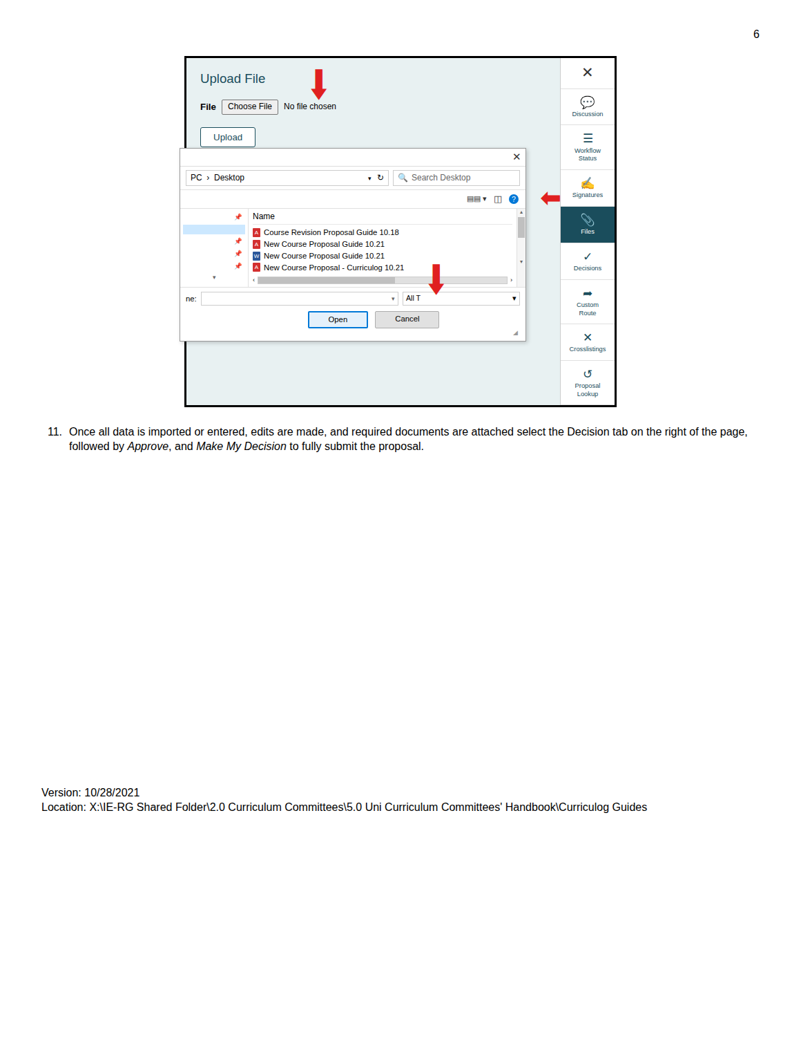6
Upload File
File Choose File No file chosen
Upload
⬇
✕
PC › Desktop ▾↻
🔍Search Desktop
▤▤ ▾ ◫ ?
📌
📌
📌
📌
▾
Name
ACourse Revision Proposal Guide 10.18
ANew Course Proposal Guide 10.21
WNew Course Proposal Guide 10.21
ANew Course Proposal - Curriculog 10.21
‹
›
▴
▾
ne:
▾
All T▾
Open Cancel
◢
⬇
✕
💬Discussion
☰Workflow
Status
✍Signatures
📎Files
✓Decisions
➦Custom
Route
✕Crosslistings
↺Proposal
Lookup
⬅
11.
Once all data is imported or entered, edits are made, and required documents are attached select the Decision tab on the right of the page, followed by Approve, and Make My Decision to fully submit the proposal.
Version: 10/28/2021
Location: X:\IE-RG Shared Folder\2.0 Curriculum Committees\5.0 Uni Curriculum Committees' Handbook\Curriculog Guides